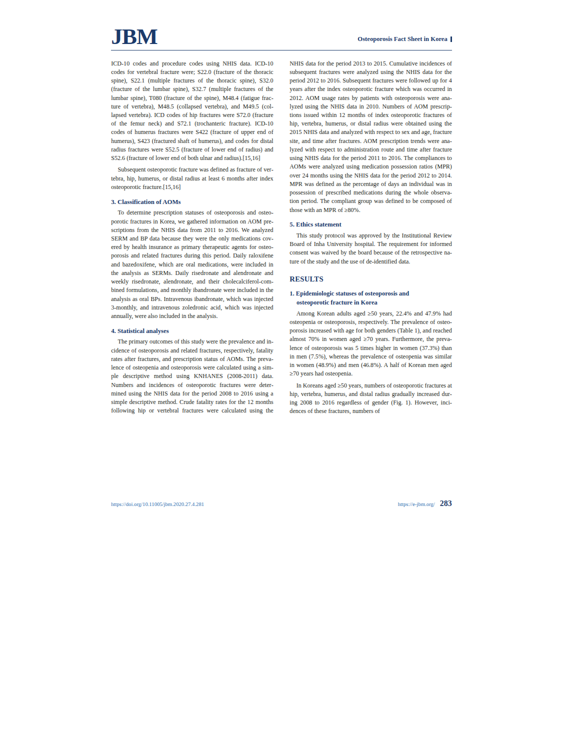JBM
Osteoporosis Fact Sheet in Korea
ICD-10 codes and procedure codes using NHIS data. ICD-10 codes for vertebral fracture were; S22.0 (fracture of the thoracic spine), S22.1 (multiple fractures of the thoracic spine), S32.0 (fracture of the lumbar spine), S32.7 (multiple fractures of the lumbar spine), T080 (fracture of the spine), M48.4 (fatigue fracture of vertebra), M48.5 (collapsed vertebra), and M49.5 (collapsed vertebra). ICD codes of hip fractures were S72.0 (fracture of the femur neck) and S72.1 (trochanteric fracture). ICD-10 codes of humerus fractures were S422 (fracture of upper end of humerus), S423 (fractured shaft of humerus), and codes for distal radius fractures were S52.5 (fracture of lower end of radius) and S52.6 (fracture of lower end of both ulnar and radius).[15,16]
Subsequent osteoporotic fracture was defined as fracture of vertebra, hip, humerus, or distal radius at least 6 months after index osteoporotic fracture.[15,16]
3. Classification of AOMs
To determine prescription statuses of osteoporosis and osteoporotic fractures in Korea, we gathered information on AOM prescriptions from the NHIS data from 2011 to 2016. We analyzed SERM and BP data because they were the only medications covered by health insurance as primary therapeutic agents for osteoporosis and related fractures during this period. Daily raloxifene and bazedoxifene, which are oral medications, were included in the analysis as SERMs. Daily risedronate and alendronate and weekly risedronate, alendronate, and their cholecalciferol-combined formulations, and monthly ibandronate were included in the analysis as oral BPs. Intravenous ibandronate, which was injected 3-monthly, and intravenous zoledronic acid, which was injected annually, were also included in the analysis.
4. Statistical analyses
The primary outcomes of this study were the prevalence and incidence of osteoporosis and related fractures, respectively, fatality rates after fractures, and prescription status of AOMs. The prevalence of osteopenia and osteoporosis were calculated using a simple descriptive method using KNHANES (2008-2011) data. Numbers and incidences of osteoporotic fractures were determined using the NHIS data for the period 2008 to 2016 using a simple descriptive method. Crude fatality rates for the 12 months following hip or vertebral fractures were calculated using the NHIS data for the period 2013 to 2015. Cumulative incidences of subsequent fractures were analyzed using the NHIS data for the period 2012 to 2016. Subsequent fractures were followed up for 4 years after the index osteoporotic fracture which was occurred in 2012. AOM usage rates by patients with osteoporosis were analyzed using the NHIS data in 2010. Numbers of AOM prescriptions issued within 12 months of index osteoporotic fractures of hip, vertebra, humerus, or distal radius were obtained using the 2015 NHIS data and analyzed with respect to sex and age, fracture site, and time after fractures. AOM prescription trends were analyzed with respect to administration route and time after fracture using NHIS data for the period 2011 to 2016. The compliances to AOMs were analyzed using medication possession ratios (MPR) over 24 months using the NHIS data for the period 2012 to 2014. MPR was defined as the percentage of days an individual was in possession of prescribed medications during the whole observation period. The compliant group was defined to be composed of those with an MPR of ≥80%.
5. Ethics statement
This study protocol was approved by the Institutional Review Board of Inha University hospital. The requirement for informed consent was waived by the board because of the retrospective nature of the study and the use of de-identified data.
RESULTS
1. Epidemiologic statuses of osteoporosis andosteoporotic fracture in Korea
Among Korean adults aged ≥50 years, 22.4% and 47.9% had osteopenia or osteoporosis, respectively. The prevalence of osteoporosis increased with age for both genders (Table 1), and reached almost 70% in women aged ≥70 years. Furthermore, the prevalence of osteoporosis was 5 times higher in women (37.3%) than in men (7.5%), whereas the prevalence of osteopenia was similar in women (48.9%) and men (46.8%). A half of Korean men aged ≥70 years had osteopenia.
In Koreans aged ≥50 years, numbers of osteoporotic fractures at hip, vertebra, humerus, and distal radius gradually increased during 2008 to 2016 regardless of gender (Fig. 1). However, incidences of these fractures, numbers of
https://doi.org/10.11005/jbm.2020.27.4.281
https://e-jbm.org/ 283